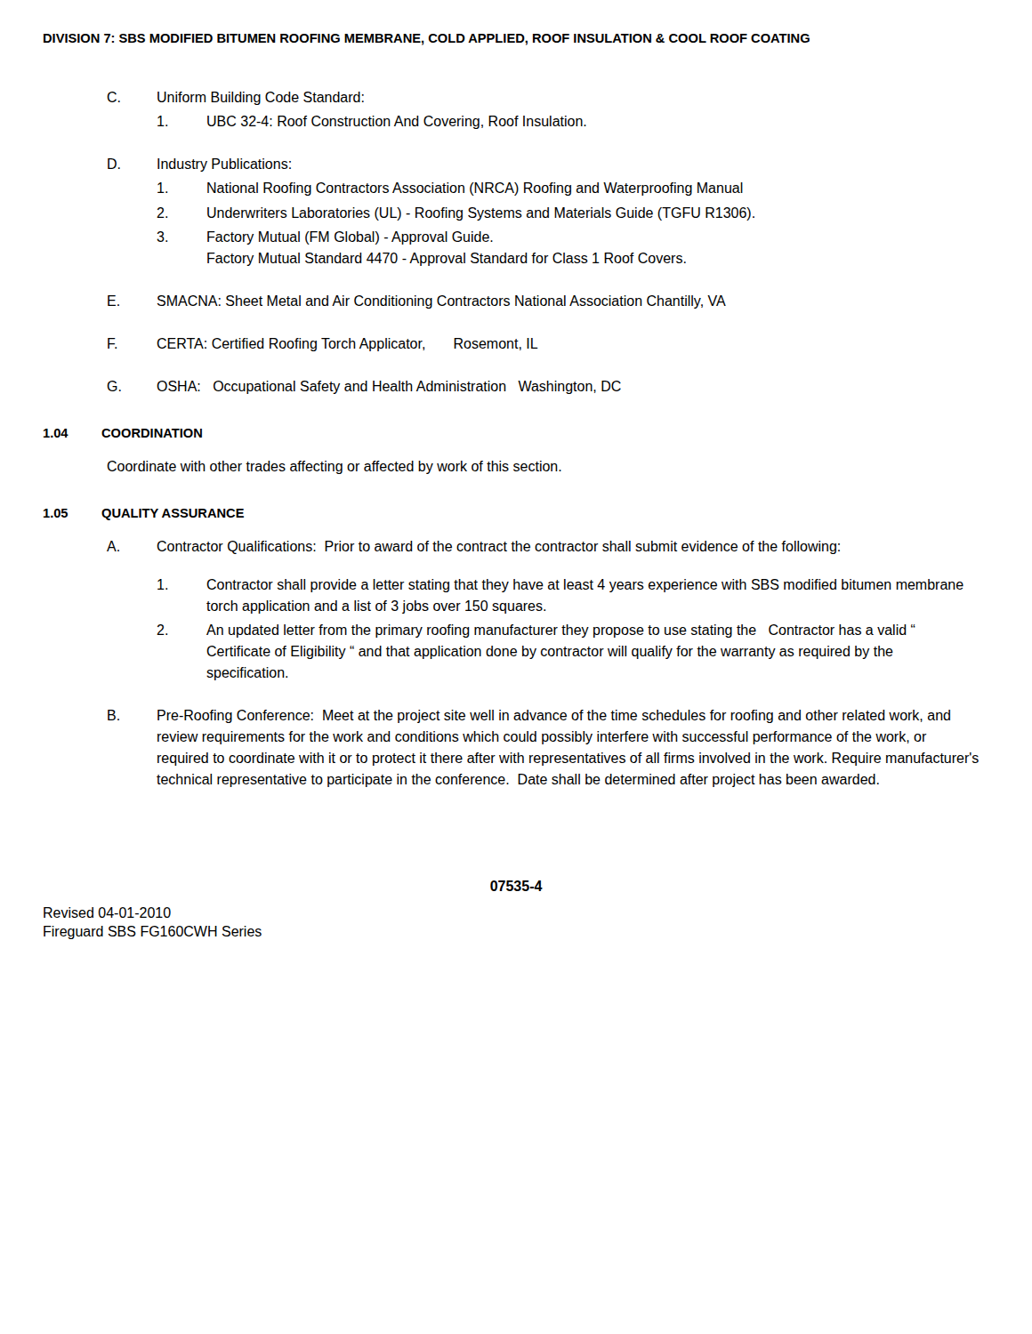DIVISION 7: SBS MODIFIED BITUMEN ROOFING MEMBRANE, COLD APPLIED, ROOF INSULATION & COOL ROOF COATING
C. Uniform Building Code Standard:
1. UBC 32-4: Roof Construction And Covering, Roof Insulation.
D. Industry Publications:
1. National Roofing Contractors Association (NRCA) Roofing and Waterproofing Manual
2. Underwriters Laboratories (UL) - Roofing Systems and Materials Guide (TGFU R1306).
3. Factory Mutual (FM Global) - Approval Guide.
Factory Mutual Standard 4470 - Approval Standard for Class 1 Roof Covers.
E. SMACNA: Sheet Metal and Air Conditioning Contractors National Association Chantilly, VA
F. CERTA: Certified Roofing Torch Applicator, Rosemont, IL
G. OSHA: Occupational Safety and Health Administration Washington, DC
1.04 COORDINATION
Coordinate with other trades affecting or affected by work of this section.
1.05 QUALITY ASSURANCE
A. Contractor Qualifications: Prior to award of the contract the contractor shall submit evidence of the following:
1. Contractor shall provide a letter stating that they have at least 4 years experience with SBS modified bitumen membrane torch application and a list of 3 jobs over 150 squares.
2. An updated letter from the primary roofing manufacturer they propose to use stating the Contractor has a valid “ Certificate of Eligibility “ and that application done by contractor will qualify for the warranty as required by the specification.
B. Pre-Roofing Conference: Meet at the project site well in advance of the time schedules for roofing and other related work, and review requirements for the work and conditions which could possibly interfere with successful performance of the work, or required to coordinate with it or to protect it there after with representatives of all firms involved in the work. Require manufacturer's technical representative to participate in the conference. Date shall be determined after project has been awarded.
07535-4
Revised 04-01-2010
Fireguard SBS FG160CWH Series